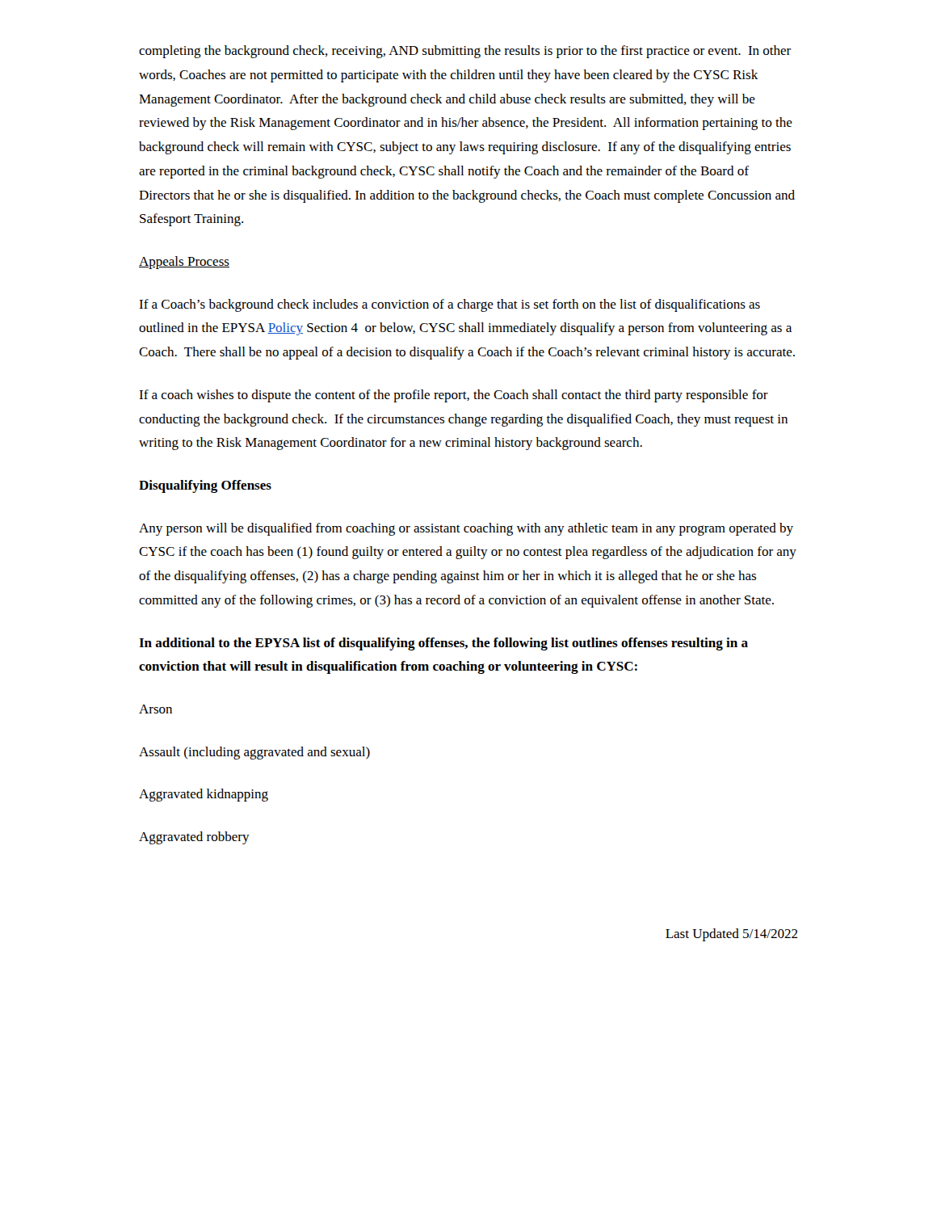completing the background check, receiving, AND submitting the results is prior to the first practice or event. In other words, Coaches are not permitted to participate with the children until they have been cleared by the CYSC Risk Management Coordinator. After the background check and child abuse check results are submitted, they will be reviewed by the Risk Management Coordinator and in his/her absence, the President. All information pertaining to the background check will remain with CYSC, subject to any laws requiring disclosure. If any of the disqualifying entries are reported in the criminal background check, CYSC shall notify the Coach and the remainder of the Board of Directors that he or she is disqualified. In addition to the background checks, the Coach must complete Concussion and Safesport Training.
Appeals Process
If a Coach’s background check includes a conviction of a charge that is set forth on the list of disqualifications as outlined in the EPYSA Policy Section 4 or below, CYSC shall immediately disqualify a person from volunteering as a Coach. There shall be no appeal of a decision to disqualify a Coach if the Coach’s relevant criminal history is accurate.
If a coach wishes to dispute the content of the profile report, the Coach shall contact the third party responsible for conducting the background check. If the circumstances change regarding the disqualified Coach, they must request in writing to the Risk Management Coordinator for a new criminal history background search.
Disqualifying Offenses
Any person will be disqualified from coaching or assistant coaching with any athletic team in any program operated by CYSC if the coach has been (1) found guilty or entered a guilty or no contest plea regardless of the adjudication for any of the disqualifying offenses, (2) has a charge pending against him or her in which it is alleged that he or she has committed any of the following crimes, or (3) has a record of a conviction of an equivalent offense in another State.
In additional to the EPYSA list of disqualifying offenses, the following list outlines offenses resulting in a conviction that will result in disqualification from coaching or volunteering in CYSC:
Arson
Assault (including aggravated and sexual)
Aggravated kidnapping
Aggravated robbery
Last Updated 5/14/2022